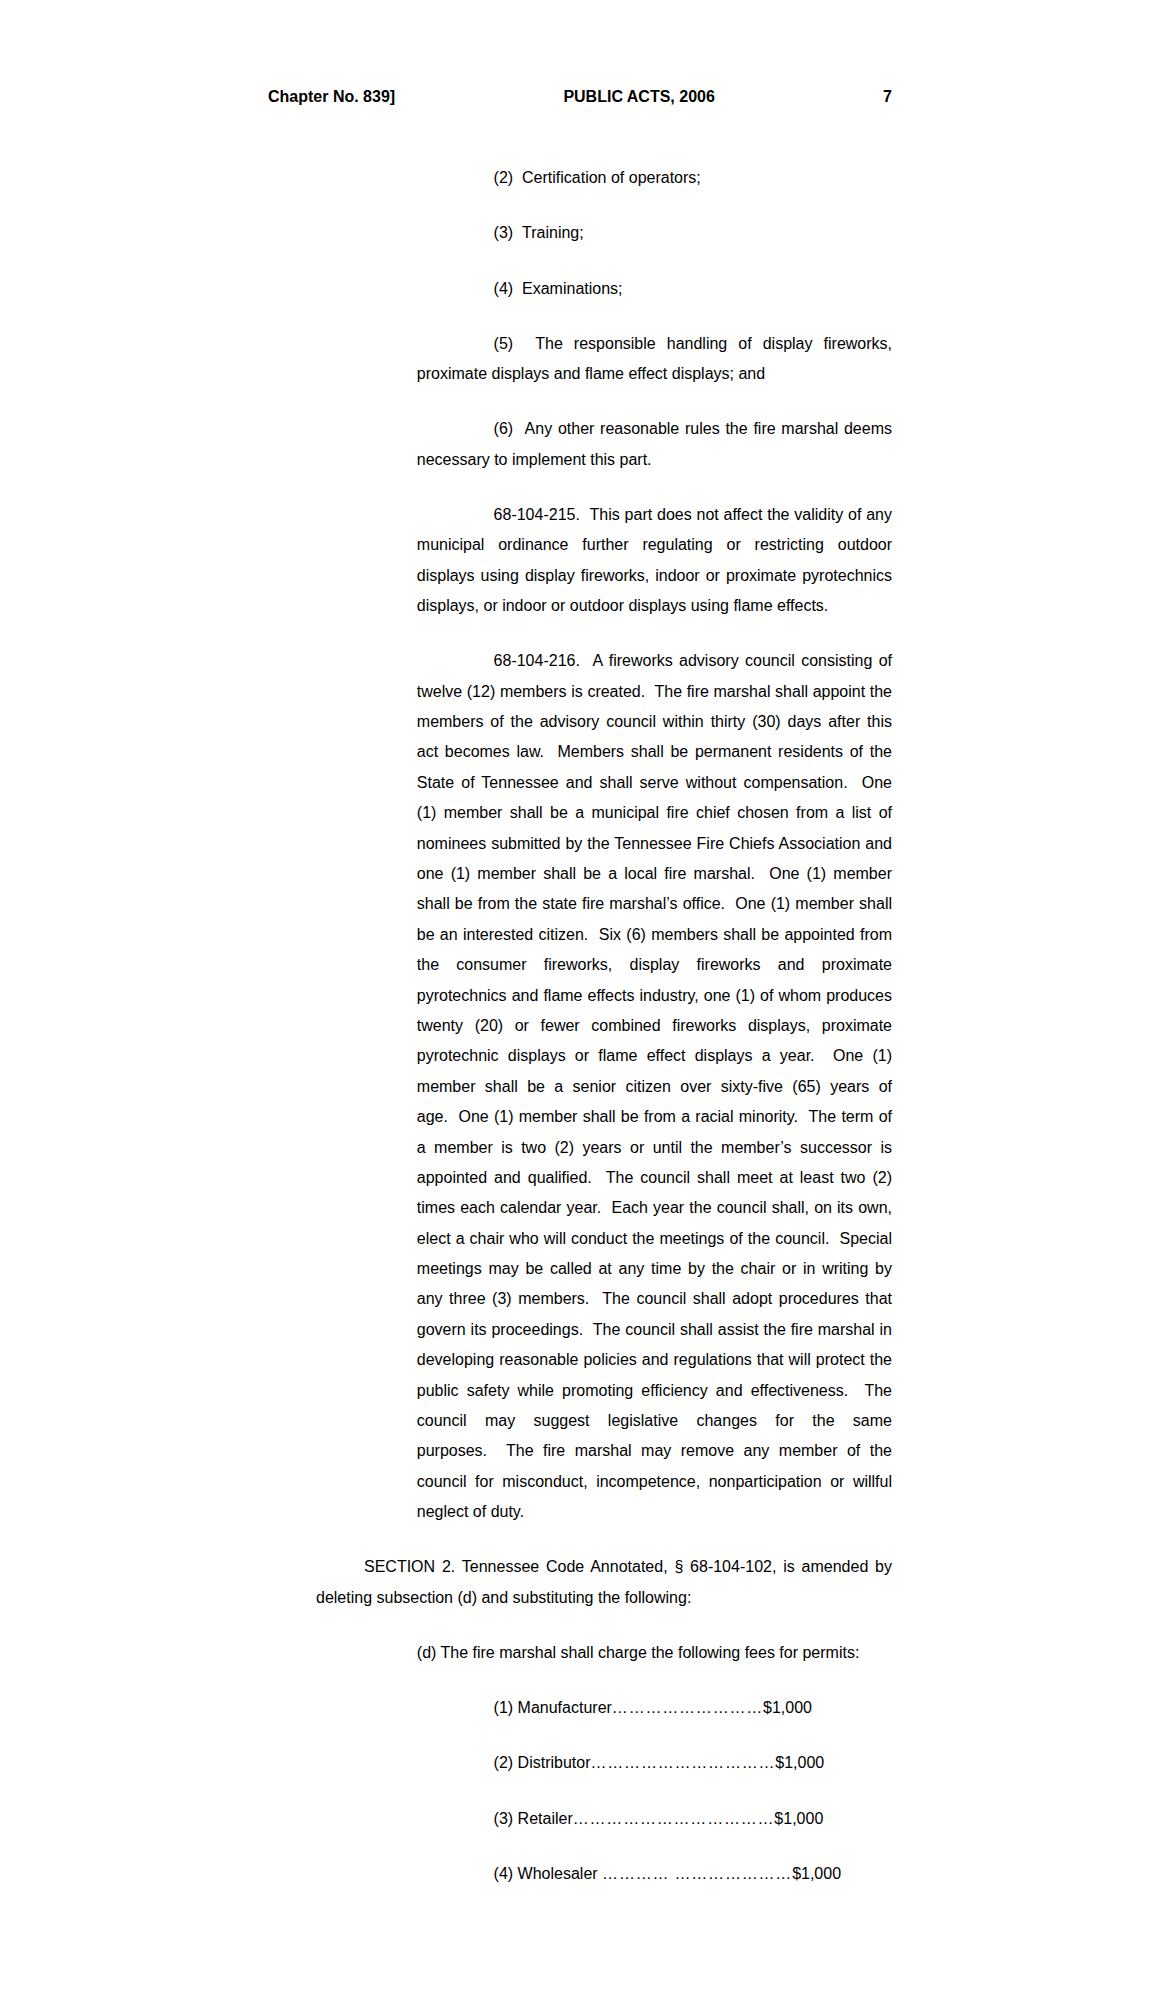Chapter No. 839] PUBLIC ACTS, 2006 7
(2) Certification of operators;
(3) Training;
(4) Examinations;
(5) The responsible handling of display fireworks, proximate displays and flame effect displays; and
(6) Any other reasonable rules the fire marshal deems necessary to implement this part.
68-104-215. This part does not affect the validity of any municipal ordinance further regulating or restricting outdoor displays using display fireworks, indoor or proximate pyrotechnics displays, or indoor or outdoor displays using flame effects.
68-104-216. A fireworks advisory council consisting of twelve (12) members is created. The fire marshal shall appoint the members of the advisory council within thirty (30) days after this act becomes law. Members shall be permanent residents of the State of Tennessee and shall serve without compensation. One (1) member shall be a municipal fire chief chosen from a list of nominees submitted by the Tennessee Fire Chiefs Association and one (1) member shall be a local fire marshal. One (1) member shall be from the state fire marshal’s office. One (1) member shall be an interested citizen. Six (6) members shall be appointed from the consumer fireworks, display fireworks and proximate pyrotechnics and flame effects industry, one (1) of whom produces twenty (20) or fewer combined fireworks displays, proximate pyrotechnic displays or flame effect displays a year. One (1) member shall be a senior citizen over sixty-five (65) years of age. One (1) member shall be from a racial minority. The term of a member is two (2) years or until the member’s successor is appointed and qualified. The council shall meet at least two (2) times each calendar year. Each year the council shall, on its own, elect a chair who will conduct the meetings of the council. Special meetings may be called at any time by the chair or in writing by any three (3) members. The council shall adopt procedures that govern its proceedings. The council shall assist the fire marshal in developing reasonable policies and regulations that will protect the public safety while promoting efficiency and effectiveness. The council may suggest legislative changes for the same purposes. The fire marshal may remove any member of the council for misconduct, incompetence, nonparticipation or willful neglect of duty.
SECTION 2. Tennessee Code Annotated, § 68-104-102, is amended by deleting subsection (d) and substituting the following:
(d) The fire marshal shall charge the following fees for permits:
(1) Manufacturer………………………$1,000
(2) Distributor……………………………$1,000
(3) Retailer………………………………$1,000
(4) Wholesaler ………… …………………$1,000